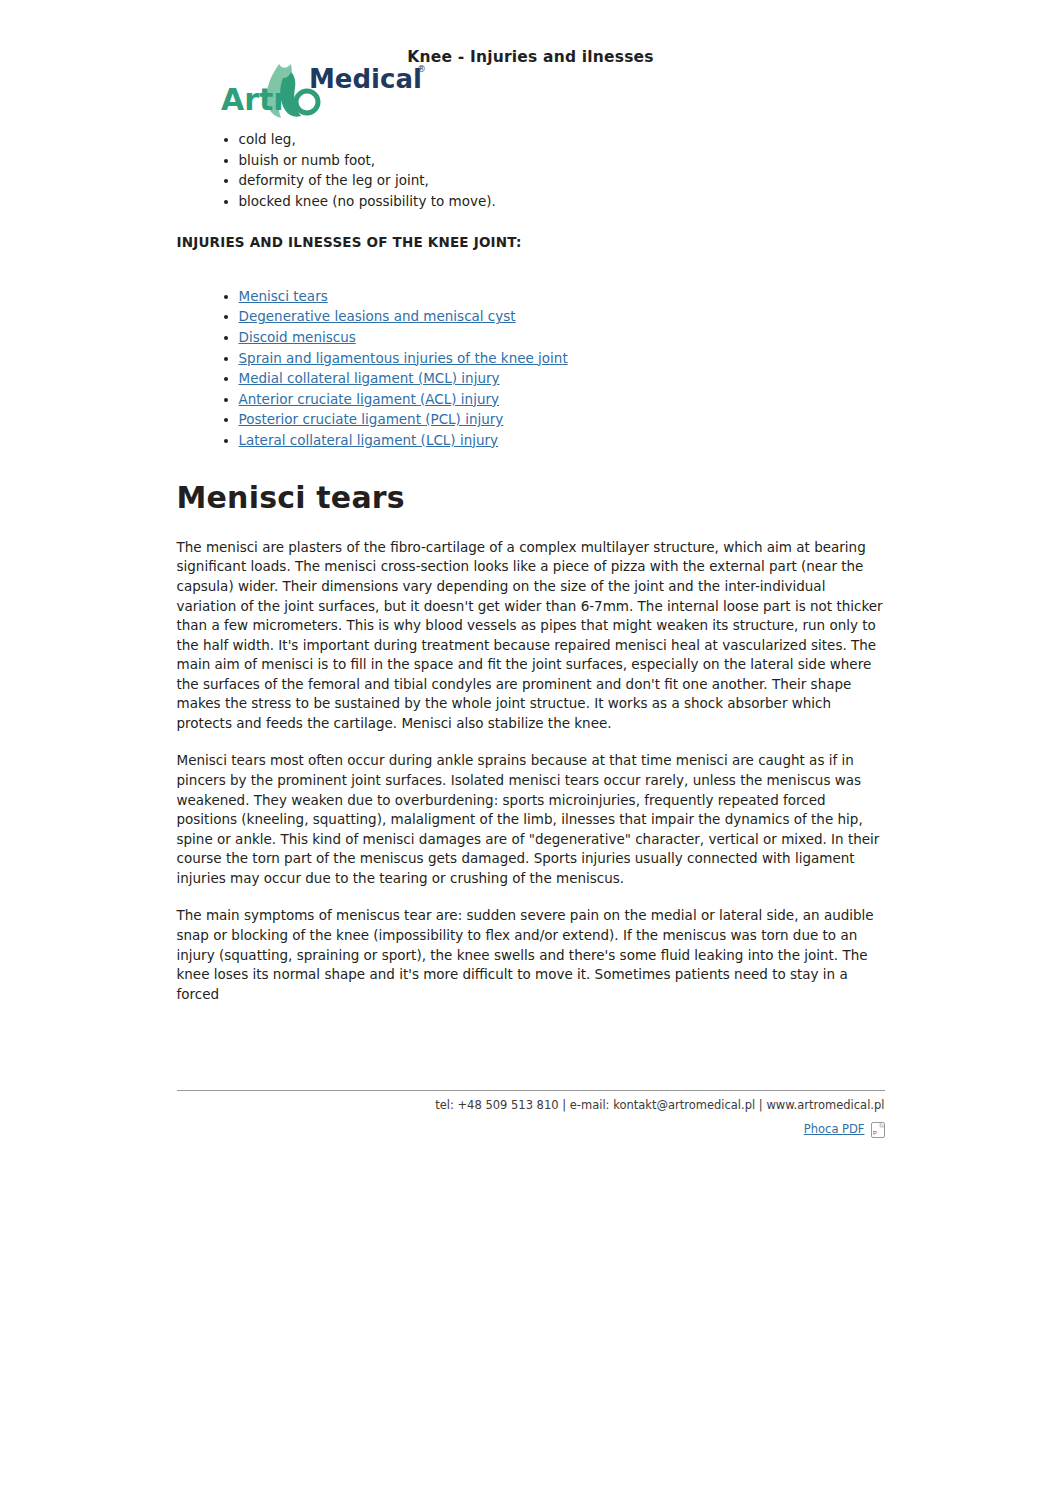Artr Medical ®
Knee - Injuries and ilnesses
cold leg,
bluish or numb foot,
deformity of the leg or joint,
blocked knee (no possibility to move).
INJURIES AND ILNESSES OF THE KNEE JOINT:
Menisci tears
Degenerative leasions and meniscal cyst
Discoid meniscus
Sprain and ligamentous injuries of the knee joint
Medial collateral ligament (MCL) injury
Anterior cruciate ligament (ACL) injury
Posterior cruciate ligament (PCL) injury
Lateral collateral ligament (LCL) injury
Menisci tears
The menisci are plasters of the fibro-cartilage of a complex multilayer structure, which aim at bearing significant loads. The menisci cross-section looks like a piece of pizza with the external part (near the capsula) wider. Their dimensions vary depending on the size of the joint and the inter-individual variation of the joint surfaces, but it doesn't get wider than 6-7mm. The internal loose part is not thicker than a few micrometers. This is why blood vessels as pipes that might weaken its structure, run only to the half width. It's important during treatment because repaired menisci heal at vascularized sites. The main aim of menisci is to fill in the space and fit the joint surfaces, especially on the lateral side where the surfaces of the femoral and tibial condyles are prominent and don't fit one another. Their shape makes the stress to be sustained by the whole joint structue. It works as a shock absorber which protects and feeds the cartilage. Menisci also stabilize the knee.
Menisci tears most often occur during ankle sprains because at that time menisci are caught as if in pincers by the prominent joint surfaces. Isolated menisci tears occur rarely, unless the meniscus was weakened. They weaken due to overburdening: sports microinjuries, frequently repeated forced positions (kneeling, squatting), malaligment of the limb, ilnesses that impair the dynamics of the hip, spine or ankle. This kind of menisci damages are of "degenerative" character, vertical or mixed. In their course the torn part of the meniscus gets damaged. Sports injuries usually connected with ligament injuries may occur due to the tearing or crushing of the meniscus.
The main symptoms of meniscus tear are: sudden severe pain on the medial or lateral side, an audible snap or blocking of the knee (impossibility to flex and/or extend). If the meniscus was torn due to an injury (squatting, spraining or sport), the knee swells and there's some fluid leaking into the joint. The knee loses its normal shape and it's more difficult to move it. Sometimes patients need to stay in a forced
tel: +48 509 513 810 | e-mail: kontakt@artromedical.pl | www.artromedical.pl
Phoca PDF P